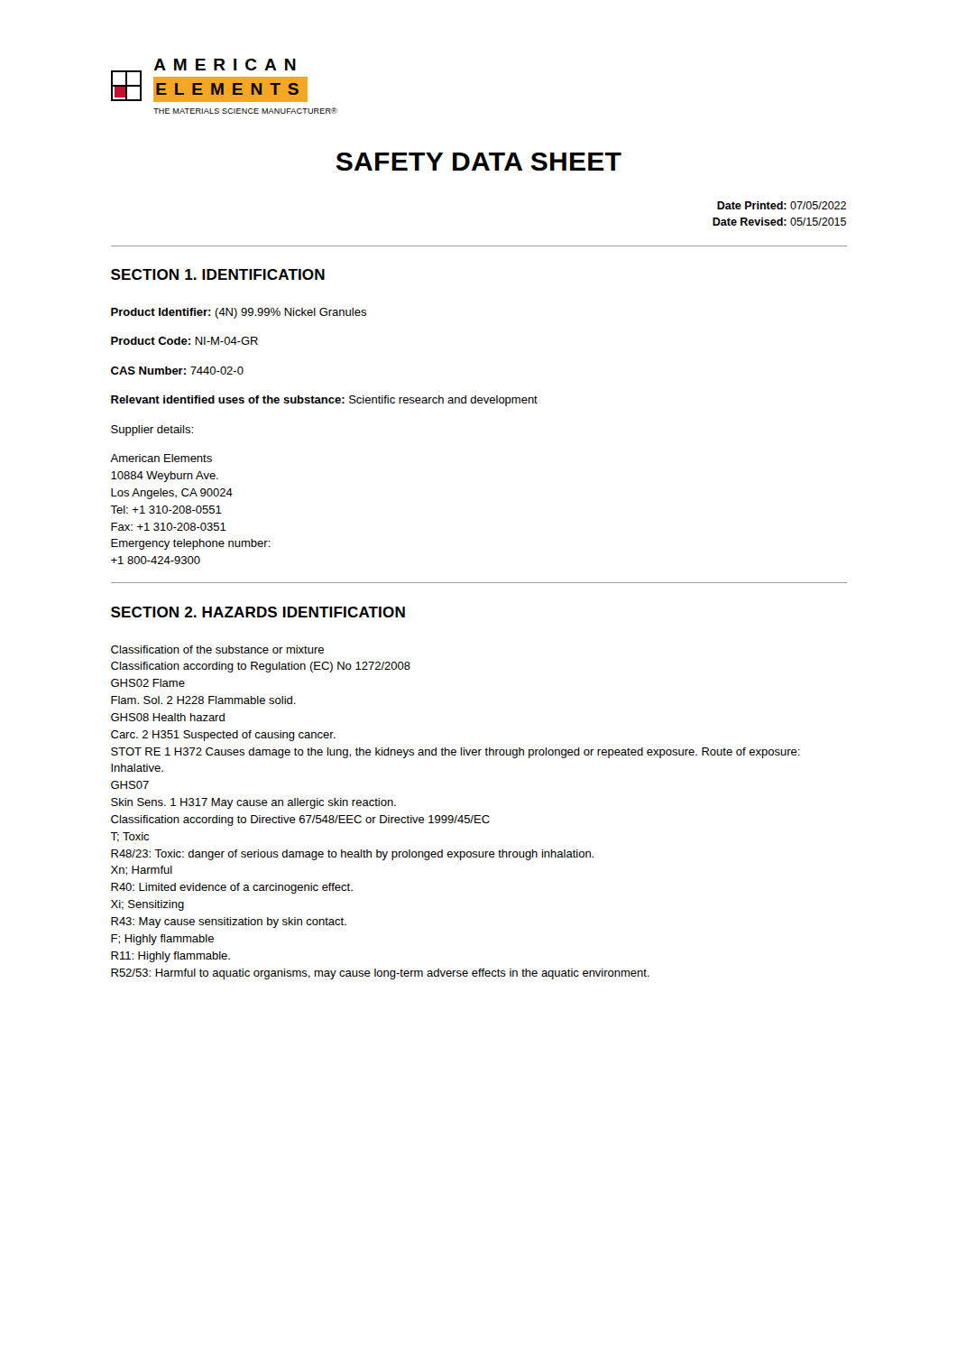AMERICAN
ELEMENTS
THE MATERIALS SCIENCE MANUFACTURER®
SAFETY DATA SHEET
Date Printed: 07/05/2022
Date Revised: 05/15/2015
SECTION 1. IDENTIFICATION
Product Identifier: (4N) 99.99% Nickel Granules
Product Code: NI-M-04-GR
CAS Number: 7440-02-0
Relevant identified uses of the substance: Scientific research and development
Supplier details:
American Elements 10884 Weyburn Ave. Los Angeles, CA 90024 Tel: +1 310-208-0551 Fax: +1 310-208-0351 Emergency telephone number: +1 800-424-9300
SECTION 2. HAZARDS IDENTIFICATION
Classification of the substance or mixture
Classification according to Regulation (EC) No 1272/2008
GHS02 Flame
Flam. Sol. 2 H228 Flammable solid.
GHS08 Health hazard
Carc. 2 H351 Suspected of causing cancer.
STOT RE 1 H372 Causes damage to the lung, the kidneys and the liver through prolonged or repeated exposure. Route of exposure: Inhalative.
GHS07
Skin Sens. 1 H317 May cause an allergic skin reaction.
Classification according to Directive 67/548/EEC or Directive 1999/45/EC
T; Toxic
R48/23: Toxic: danger of serious damage to health by prolonged exposure through inhalation.
Xn; Harmful
R40: Limited evidence of a carcinogenic effect.
Xi; Sensitizing
R43: May cause sensitization by skin contact.
F; Highly flammable
R11: Highly flammable.
R52/53: Harmful to aquatic organisms, may cause long-term adverse effects in the aquatic environment.